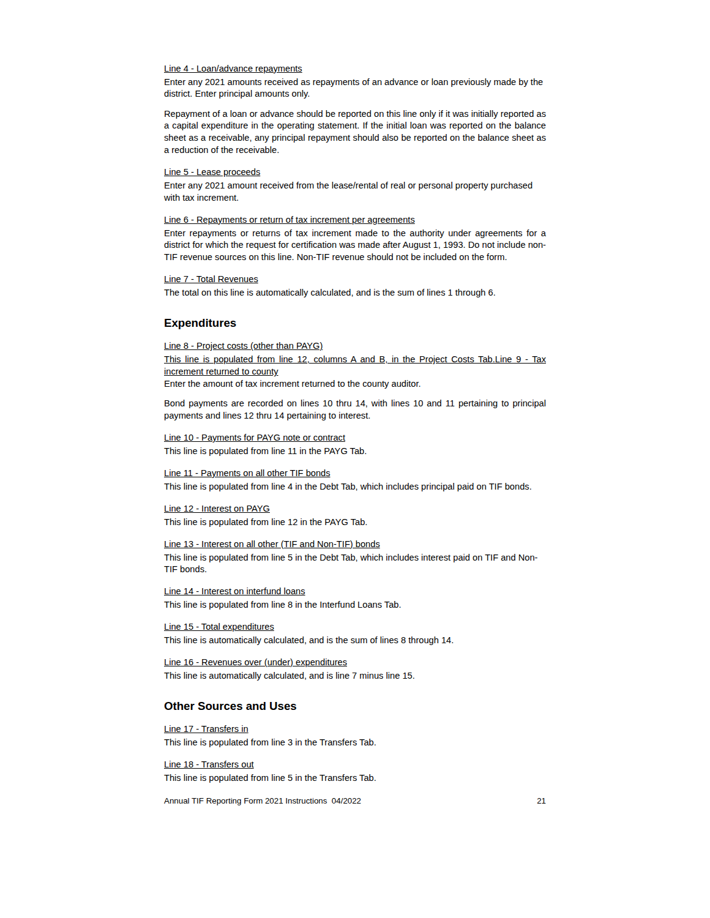Line 4 - Loan/advance repayments
Enter any 2021 amounts received as repayments of an advance or loan previously made by the district. Enter principal amounts only.
Repayment of a loan or advance should be reported on this line only if it was initially reported as a capital expenditure in the operating statement. If the initial loan was reported on the balance sheet as a receivable, any principal repayment should also be reported on the balance sheet as a reduction of the receivable.
Line 5 - Lease proceeds
Enter any 2021 amount received from the lease/rental of real or personal property purchased with tax increment.
Line 6 - Repayments or return of tax increment per agreements
Enter repayments or returns of tax increment made to the authority under agreements for a district for which the request for certification was made after August 1, 1993. Do not include non-TIF revenue sources on this line. Non-TIF revenue should not be included on the form.
Line 7 - Total Revenues
The total on this line is automatically calculated, and is the sum of lines 1 through 6.
Expenditures
Line 8 - Project costs (other than PAYG)
This line is populated from line 12, columns A and B, in the Project Costs Tab.Line 9 - Tax increment returned to county
Enter the amount of tax increment returned to the county auditor.
Bond payments are recorded on lines 10 thru 14, with lines 10 and 11 pertaining to principal payments and lines 12 thru 14 pertaining to interest.
Line 10 - Payments for PAYG note or contract
This line is populated from line 11 in the PAYG Tab.
Line 11 - Payments on all other TIF bonds
This line is populated from line 4 in the Debt Tab, which includes principal paid on TIF bonds.
Line 12 - Interest on PAYG
This line is populated from line 12 in the PAYG Tab.
Line 13 - Interest on all other (TIF and Non-TIF) bonds
This line is populated from line 5 in the Debt Tab, which includes interest paid on TIF and Non-TIF bonds.
Line 14 - Interest on interfund loans
This line is populated from line 8 in the Interfund Loans Tab.
Line 15 - Total expenditures
This line is automatically calculated, and is the sum of lines 8 through 14.
Line 16 - Revenues over (under) expenditures
This line is automatically calculated, and is line 7 minus line 15.
Other Sources and Uses
Line 17 - Transfers in
This line is populated from line 3 in the Transfers Tab.
Line 18 - Transfers out
This line is populated from line 5 in the Transfers Tab.
Annual TIF Reporting Form 2021 Instructions 04/2022 21